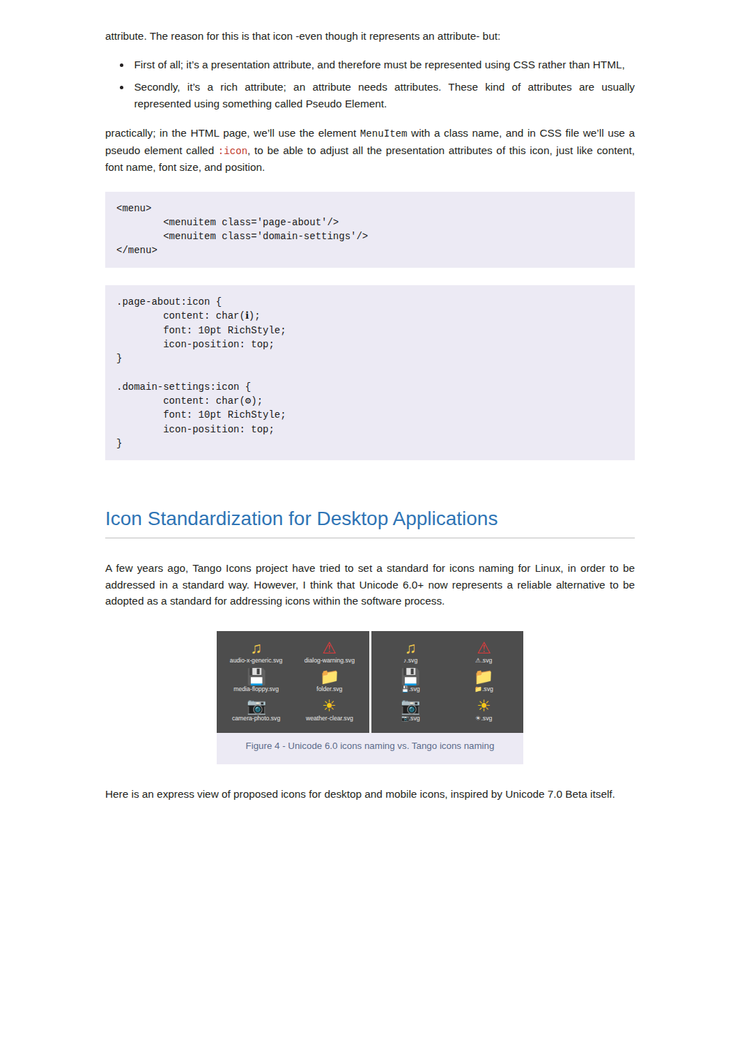attribute. The reason for this is that icon -even though it represents an attribute- but:
First of all; it’s a presentation attribute, and therefore must be represented using CSS rather than HTML,
Secondly, it’s a rich attribute; an attribute needs attributes. These kind of attributes are usually represented using something called Pseudo Element.
practically; in the HTML page, we’ll use the element MenuItem with a class name, and in CSS file we’ll use a pseudo element called :icon, to be able to adjust all the presentation attributes of this icon, just like content, font name, font size, and position.
<menu>
        <menuitem class='page-about'/>
        <menuitem class='domain-settings'/>
</menu>
.page-about:icon {
        content: char(ℹ);
        font: 10pt RichStyle;
        icon-position: top;
}

.domain-settings:icon {
        content: char(⚙);
        font: 10pt RichStyle;
        icon-position: top;
}
Icon Standardization for Desktop Applications
A few years ago, Tango Icons project have tried to set a standard for icons naming for Linux, in order to be addressed in a standard way. However, I think that Unicode 6.0+ now represents a reliable alternative to be adopted as a standard for addressing icons within the software process.
♫audio-x-generic.svg
⚠dialog-warning.svg
💾media-floppy.svg
📁folder.svg
📷camera-photo.svg
☀weather-clear.svg
♫♪.svg
⚠⚠.svg
💾💾.svg
📁📁.svg
📷📷.svg
☀☀.svg
Figure 4 - Unicode 6.0 icons naming vs. Tango icons naming
Here is an express view of proposed icons for desktop and mobile icons, inspired by Unicode 7.0 Beta itself.